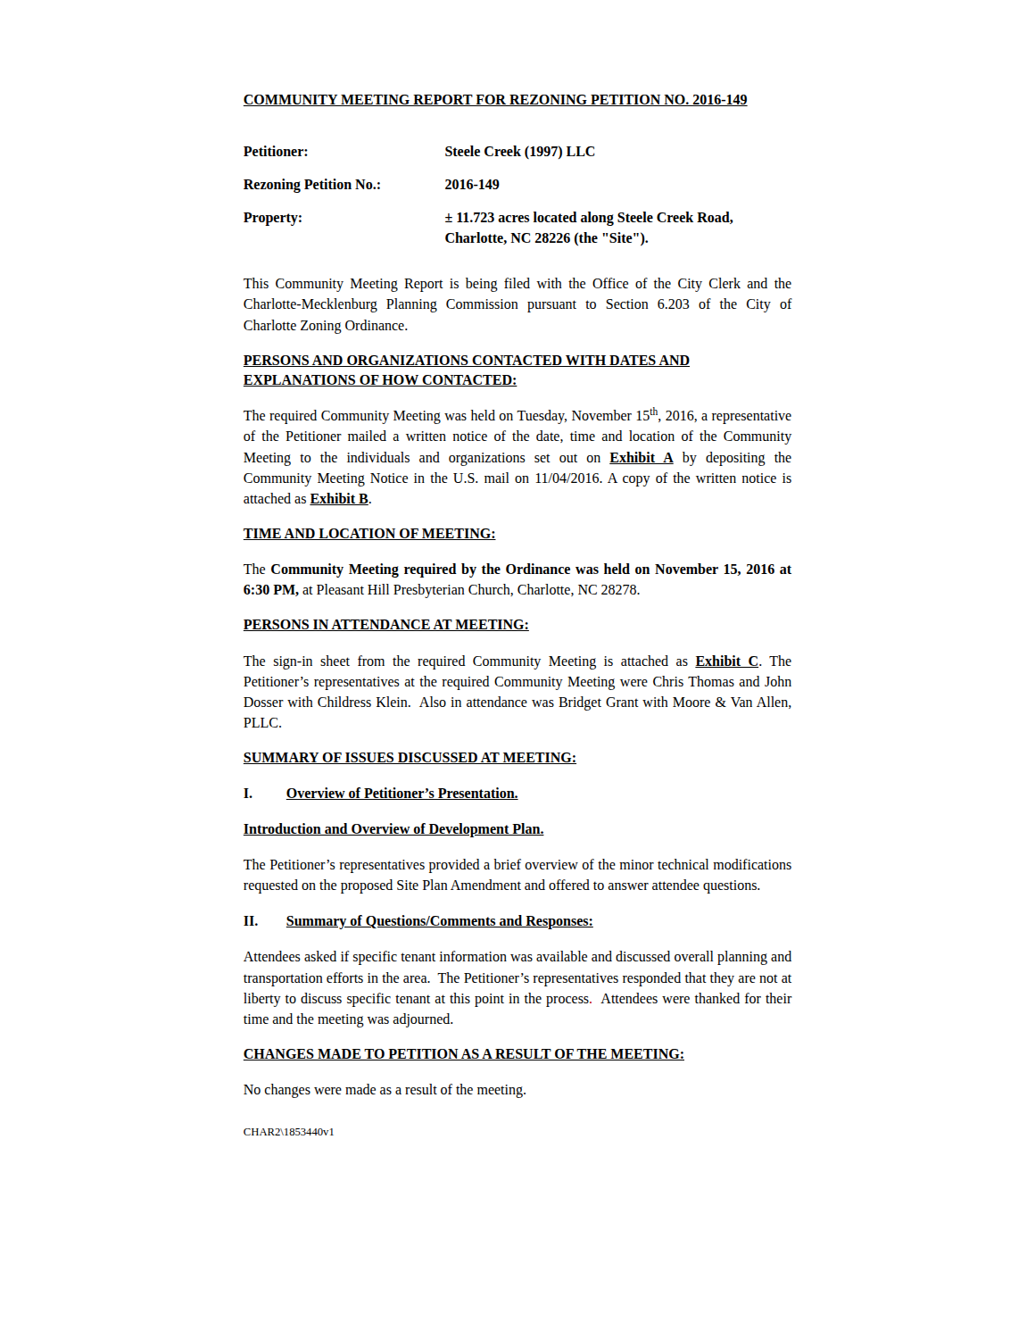COMMUNITY MEETING REPORT FOR REZONING PETITION NO. 2016-149
| Petitioner: | Steele Creek (1997) LLC |
| Rezoning Petition No.: | 2016-149 |
| Property: | ± 11.723 acres located along Steele Creek Road, Charlotte, NC 28226 (the "Site"). |
This Community Meeting Report is being filed with the Office of the City Clerk and the Charlotte-Mecklenburg Planning Commission pursuant to Section 6.203 of the City of Charlotte Zoning Ordinance.
PERSONS AND ORGANIZATIONS CONTACTED WITH DATES AND EXPLANATIONS OF HOW CONTACTED:
The required Community Meeting was held on Tuesday, November 15th, 2016, a representative of the Petitioner mailed a written notice of the date, time and location of the Community Meeting to the individuals and organizations set out on Exhibit A by depositing the Community Meeting Notice in the U.S. mail on 11/04/2016. A copy of the written notice is attached as Exhibit B.
TIME AND LOCATION OF MEETING:
The Community Meeting required by the Ordinance was held on November 15, 2016 at 6:30 PM, at Pleasant Hill Presbyterian Church, Charlotte, NC 28278.
PERSONS IN ATTENDANCE AT MEETING:
The sign-in sheet from the required Community Meeting is attached as Exhibit C. The Petitioner’s representatives at the required Community Meeting were Chris Thomas and John Dosser with Childress Klein. Also in attendance was Bridget Grant with Moore & Van Allen, PLLC.
SUMMARY OF ISSUES DISCUSSED AT MEETING:
I.
Overview of Petitioner’s Presentation.
Introduction and Overview of Development Plan.
The Petitioner’s representatives provided a brief overview of the minor technical modifications requested on the proposed Site Plan Amendment and offered to answer attendee questions.
II.
Summary of Questions/Comments and Responses:
Attendees asked if specific tenant information was available and discussed overall planning and transportation efforts in the area. The Petitioner’s representatives responded that they are not at liberty to discuss specific tenant at this point in the process. Attendees were thanked for their time and the meeting was adjourned.
CHANGES MADE TO PETITION AS A RESULT OF THE MEETING:
No changes were made as a result of the meeting.
CHAR2\1853440v1